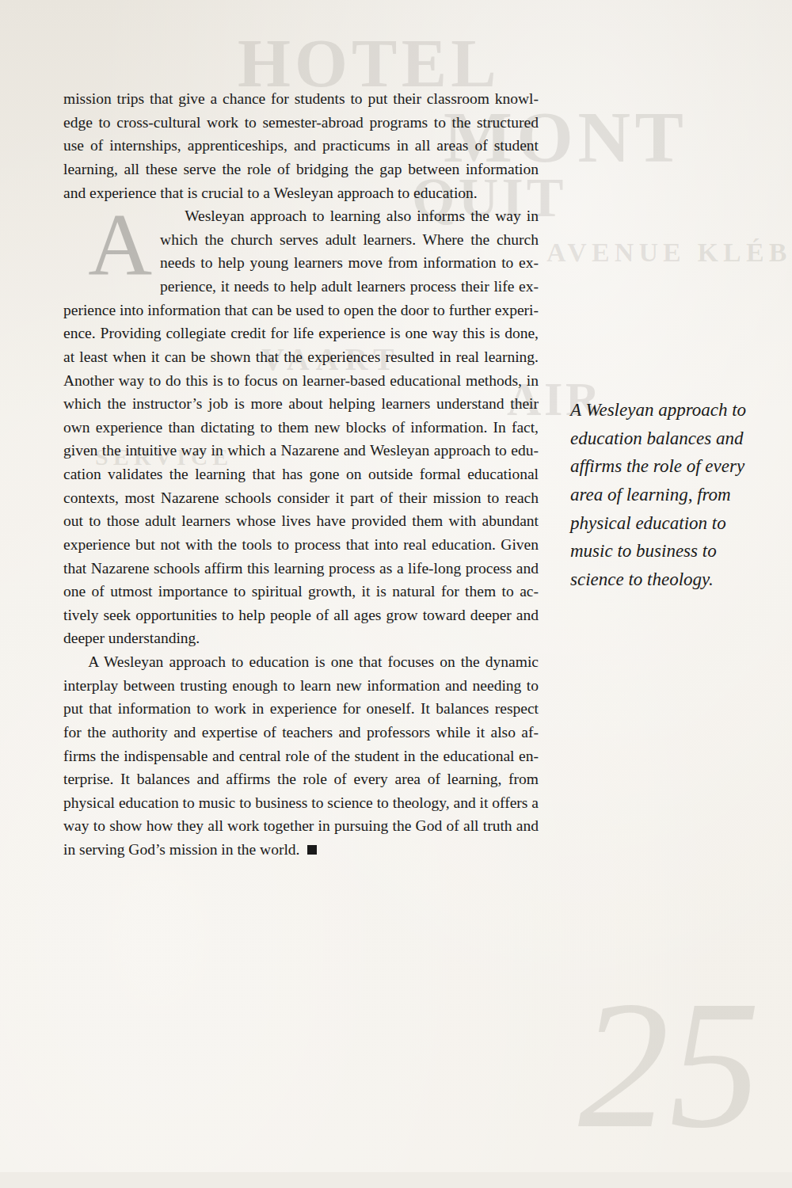Hotel
Mont
Quit
Avenue Kléber
Vaart
Service
Air
25
mission trips that give a chance for students to put their classroom knowledge to cross-cultural work to semester-abroad programs to the structured use of internships, apprenticeships, and practicums in all areas of student learning, all these serve the role of bridging the gap between information and experience that is crucial to a Wesleyan approach to education.
AWesleyan approach to learning also informs the way in which the church serves adult learners. Where the church needs to help young learners move from information to experience, it needs to help adult learners process their life experience into information that can be used to open the door to further experience. Providing collegiate credit for life experience is one way this is done, at least when it can be shown that the experiences resulted in real learning. Another way to do this is to focus on learner-based educational methods, in which the instructor’s job is more about helping learners understand their own experience than dictating to them new blocks of information. In fact, given the intuitive way in which a Nazarene and Wesleyan approach to education validates the learning that has gone on outside formal educational contexts, most Nazarene schools consider it part of their mission to reach out to those adult learners whose lives have provided them with abundant experience but not with the tools to process that into real education. Given that Nazarene schools affirm this learning process as a life-long process and one of utmost importance to spiritual growth, it is natural for them to actively seek opportunities to help people of all ages grow toward deeper and deeper understanding.
A Wesleyan approach to education is one that focuses on the dynamic interplay between trusting enough to learn new information and needing to put that information to work in experience for oneself. It balances respect for the authority and expertise of teachers and professors while it also affirms the indispensable and central role of the student in the educational enterprise. It balances and affirms the role of every area of learning, from physical education to music to business to science to theology, and it offers a way to show how they all work together in pursuing the God of all truth and in serving God’s mission in the world.
A Wesleyan approach to education balances and affirms the role of every area of learning, from physical education to music to business to science to theology.